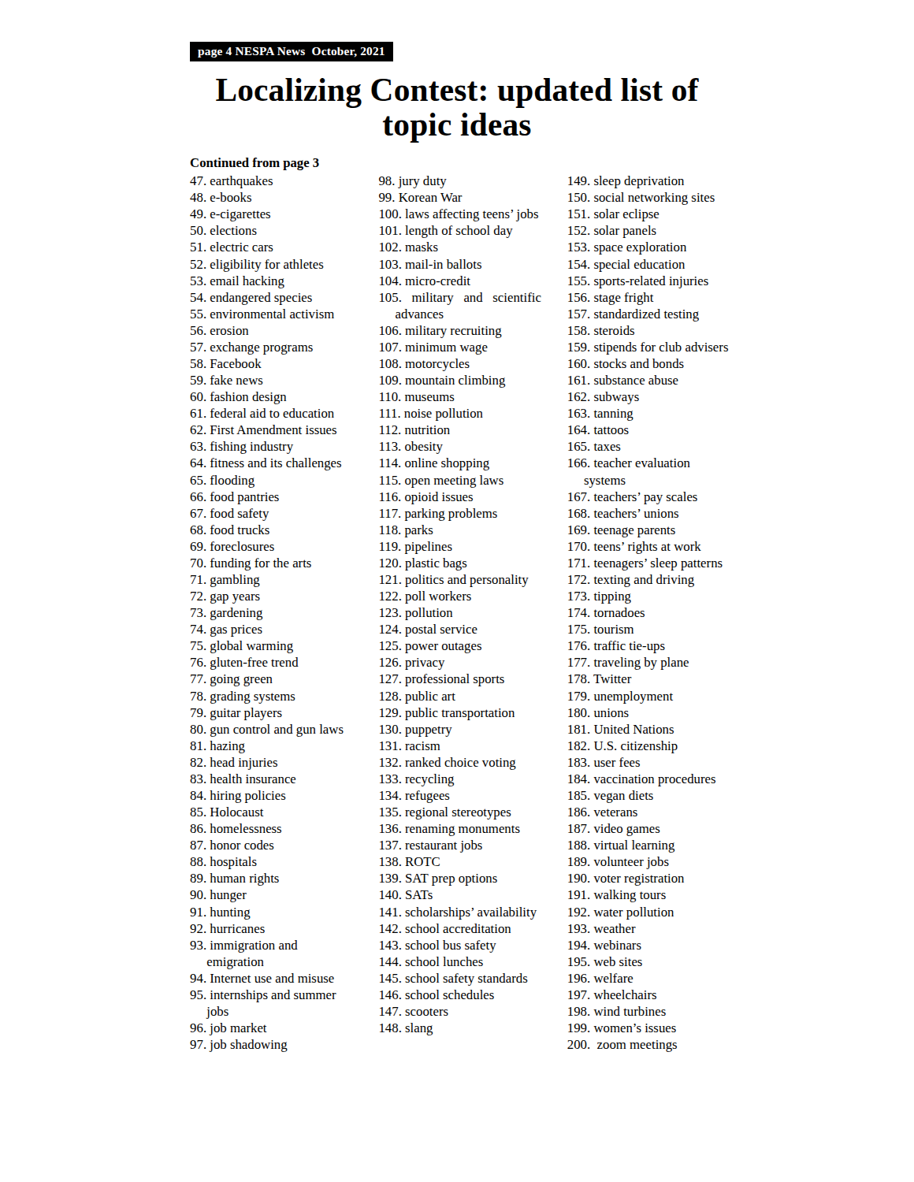page 4 NESPA News October, 2021
Localizing Contest: updated list of topic ideas
Continued from page 3
47. earthquakes
48. e-books
49. e-cigarettes
50. elections
51. electric cars
52. eligibility for athletes
53. email hacking
54. endangered species
55. environmental activism
56. erosion
57. exchange programs
58. Facebook
59. fake news
60. fashion design
61. federal aid to education
62. First Amendment issues
63. fishing industry
64. fitness and its challenges
65. flooding
66. food pantries
67. food safety
68. food trucks
69. foreclosures
70. funding for the arts
71. gambling
72. gap years
73. gardening
74. gas prices
75. global warming
76. gluten-free trend
77. going green
78. grading systems
79. guitar players
80. gun control and gun laws
81. hazing
82. head injuries
83. health insurance
84. hiring policies
85. Holocaust
86. homelessness
87. honor codes
88. hospitals
89. human rights
90. hunger
91. hunting
92. hurricanes
93. immigration and emigration
94. Internet use and misuse
95. internships and summer jobs
96. job market
97. job shadowing
98. jury duty
99. Korean War
100. laws affecting teens’ jobs
101. length of school day
102. masks
103. mail-in ballots
104. micro-credit
105. military and scientific advances
106. military recruiting
107. minimum wage
108. motorcycles
109. mountain climbing
110. museums
111. noise pollution
112. nutrition
113. obesity
114. online shopping
115. open meeting laws
116. opioid issues
117. parking problems
118. parks
119. pipelines
120. plastic bags
121. politics and personality
122. poll workers
123. pollution
124. postal service
125. power outages
126. privacy
127. professional sports
128. public art
129. public transportation
130. puppetry
131. racism
132. ranked choice voting
133. recycling
134. refugees
135. regional stereotypes
136. renaming monuments
137. restaurant jobs
138. ROTC
139. SAT prep options
140. SATs
141. scholarships’ availability
142. school accreditation
143. school bus safety
144. school lunches
145. school safety standards
146. school schedules
147. scooters
148. slang
149. sleep deprivation
150. social networking sites
151. solar eclipse
152. solar panels
153. space exploration
154. special education
155. sports-related injuries
156. stage fright
157. standardized testing
158. steroids
159. stipends for club advisers
160. stocks and bonds
161. substance abuse
162. subways
163. tanning
164. tattoos
165. taxes
166. teacher evaluation systems
167. teachers’ pay scales
168. teachers’ unions
169. teenage parents
170. teens’ rights at work
171. teenagers’ sleep patterns
172. texting and driving
173. tipping
174. tornadoes
175. tourism
176. traffic tie-ups
177. traveling by plane
178. Twitter
179. unemployment
180. unions
181. United Nations
182. U.S. citizenship
183. user fees
184. vaccination procedures
185. vegan diets
186. veterans
187. video games
188. virtual learning
189. volunteer jobs
190. voter registration
191. walking tours
192. water pollution
193. weather
194. webinars
195. web sites
196. welfare
197. wheelchairs
198. wind turbines
199. women’s issues
200. zoom meetings